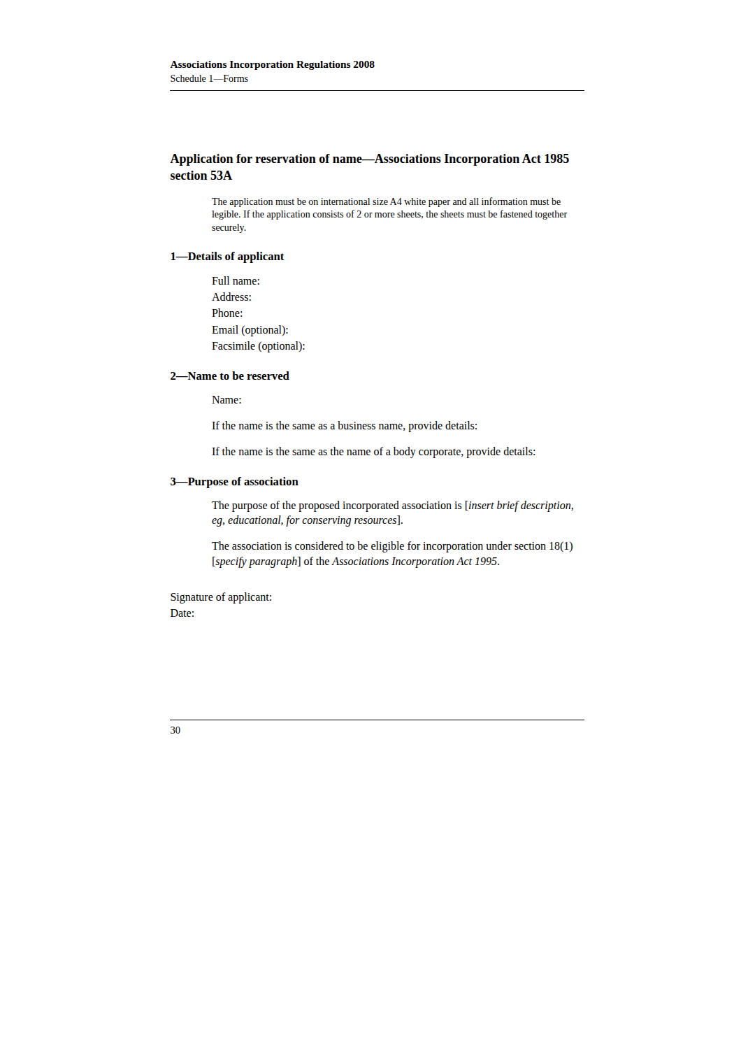Associations Incorporation Regulations 2008
Schedule 1—Forms
Application for reservation of name—Associations Incorporation Act 1985 section 53A
The application must be on international size A4 white paper and all information must be legible. If the application consists of 2 or more sheets, the sheets must be fastened together securely.
1—Details of applicant
Full name:
Address:
Phone:
Email (optional):
Facsimile (optional):
2—Name to be reserved
Name:
If the name is the same as a business name, provide details:
If the name is the same as the name of a body corporate, provide details:
3—Purpose of association
The purpose of the proposed incorporated association is [insert brief description, eg, educational, for conserving resources].
The association is considered to be eligible for incorporation under section 18(1) [specify paragraph] of the Associations Incorporation Act 1995.
Signature of applicant:
Date:
30